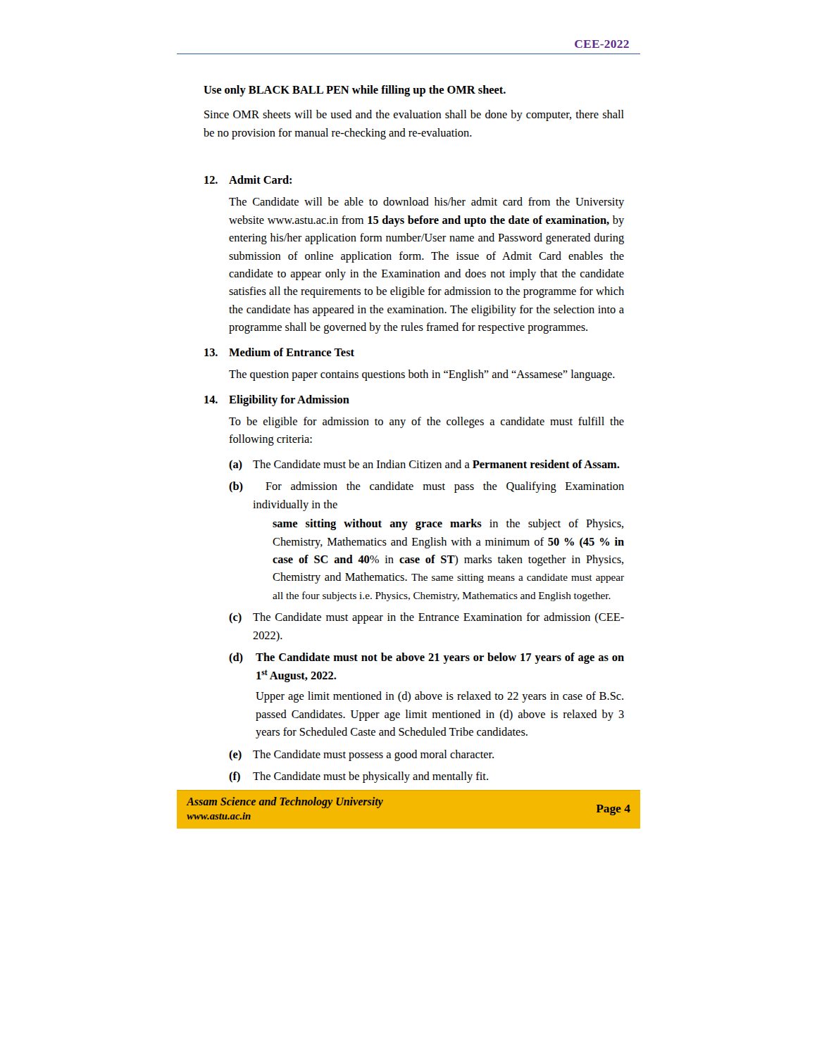CEE-2022
Use only BLACK BALL PEN while filling up the OMR sheet.
Since OMR sheets will be used and the evaluation shall be done by computer, there shall be no provision for manual re-checking and re-evaluation.
12. Admit Card:
The Candidate will be able to download his/her admit card from the University website www.astu.ac.in from 15 days before and upto the date of examination, by entering his/her application form number/User name and Password generated during submission of online application form. The issue of Admit Card enables the candidate to appear only in the Examination and does not imply that the candidate satisfies all the requirements to be eligible for admission to the programme for which the candidate has appeared in the examination. The eligibility for the selection into a programme shall be governed by the rules framed for respective programmes.
13. Medium of Entrance Test
The question paper contains questions both in “English” and “Assamese” language.
14. Eligibility for Admission
To be eligible for admission to any of the colleges a candidate must fulfill the following criteria:
(a) The Candidate must be an Indian Citizen and a Permanent resident of Assam.
(b) For admission the candidate must pass the Qualifying Examination individually in the
same sitting without any grace marks in the subject of Physics, Chemistry, Mathematics and English with a minimum of 50 % (45 % in case of SC and 40% in case of ST) marks taken together in Physics, Chemistry and Mathematics. The same sitting means a candidate must appear all the four subjects i.e. Physics, Chemistry, Mathematics and English together.
(c) The Candidate must appear in the Entrance Examination for admission (CEE-2022).
(d) The Candidate must not be above 21 years or below 17 years of age as on 1st August, 2022.
Upper age limit mentioned in (d) above is relaxed to 22 years in case of B.Sc. passed Candidates. Upper age limit mentioned in (d) above is relaxed by 3 years for Scheduled Caste and Scheduled Tribe candidates.
(e) The Candidate must possess a good moral character.
(f) The Candidate must be physically and mentally fit.
Assam Science and Technology University
www.astu.ac.in
Page 4